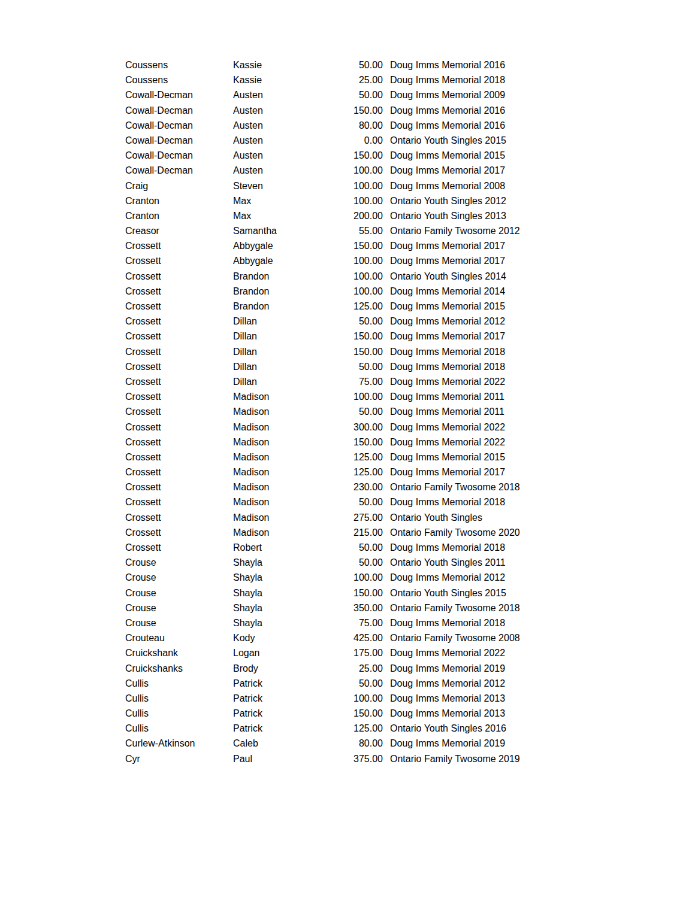| Coussens | Kassie | 50.00 | Doug Imms Memorial 2016 |
| Coussens | Kassie | 25.00 | Doug Imms Memorial 2018 |
| Cowall-Decman | Austen | 50.00 | Doug Imms Memorial 2009 |
| Cowall-Decman | Austen | 150.00 | Doug Imms Memorial 2016 |
| Cowall-Decman | Austen | 80.00 | Doug Imms Memorial 2016 |
| Cowall-Decman | Austen | 0.00 | Ontario Youth Singles 2015 |
| Cowall-Decman | Austen | 150.00 | Doug Imms Memorial 2015 |
| Cowall-Decman | Austen | 100.00 | Doug Imms Memorial 2017 |
| Craig | Steven | 100.00 | Doug Imms Memorial 2008 |
| Cranton | Max | 100.00 | Ontario Youth Singles 2012 |
| Cranton | Max | 200.00 | Ontario Youth Singles 2013 |
| Creasor | Samantha | 55.00 | Ontario Family Twosome 2012 |
| Crossett | Abbygale | 150.00 | Doug Imms Memorial 2017 |
| Crossett | Abbygale | 100.00 | Doug Imms Memorial 2017 |
| Crossett | Brandon | 100.00 | Ontario Youth Singles 2014 |
| Crossett | Brandon | 100.00 | Doug Imms Memorial 2014 |
| Crossett | Brandon | 125.00 | Doug Imms Memorial 2015 |
| Crossett | Dillan | 50.00 | Doug Imms Memorial 2012 |
| Crossett | Dillan | 150.00 | Doug Imms Memorial 2017 |
| Crossett | Dillan | 150.00 | Doug Imms Memorial 2018 |
| Crossett | Dillan | 50.00 | Doug Imms Memorial 2018 |
| Crossett | Dillan | 75.00 | Doug Imms Memorial 2022 |
| Crossett | Madison | 100.00 | Doug Imms Memorial 2011 |
| Crossett | Madison | 50.00 | Doug Imms Memorial 2011 |
| Crossett | Madison | 300.00 | Doug Imms Memorial 2022 |
| Crossett | Madison | 150.00 | Doug Imms Memorial 2022 |
| Crossett | Madison | 125.00 | Doug Imms Memorial 2015 |
| Crossett | Madison | 125.00 | Doug Imms Memorial 2017 |
| Crossett | Madison | 230.00 | Ontario Family Twosome 2018 |
| Crossett | Madison | 50.00 | Doug Imms Memorial 2018 |
| Crossett | Madison | 275.00 | Ontario Youth Singles |
| Crossett | Madison | 215.00 | Ontario Family Twosome 2020 |
| Crossett | Robert | 50.00 | Doug Imms Memorial 2018 |
| Crouse | Shayla | 50.00 | Ontario Youth Singles 2011 |
| Crouse | Shayla | 100.00 | Doug Imms Memorial 2012 |
| Crouse | Shayla | 150.00 | Ontario Youth Singles 2015 |
| Crouse | Shayla | 350.00 | Ontario Family Twosome 2018 |
| Crouse | Shayla | 75.00 | Doug Imms Memorial 2018 |
| Crouteau | Kody | 425.00 | Ontario Family Twosome 2008 |
| Cruickshank | Logan | 175.00 | Doug Imms Memorial 2022 |
| Cruickshanks | Brody | 25.00 | Doug Imms Memorial 2019 |
| Cullis | Patrick | 50.00 | Doug Imms Memorial 2012 |
| Cullis | Patrick | 100.00 | Doug Imms Memorial 2013 |
| Cullis | Patrick | 150.00 | Doug Imms Memorial 2013 |
| Cullis | Patrick | 125.00 | Ontario Youth Singles 2016 |
| Curlew-Atkinson | Caleb | 80.00 | Doug Imms Memorial 2019 |
| Cyr | Paul | 375.00 | Ontario Family Twosome 2019 |